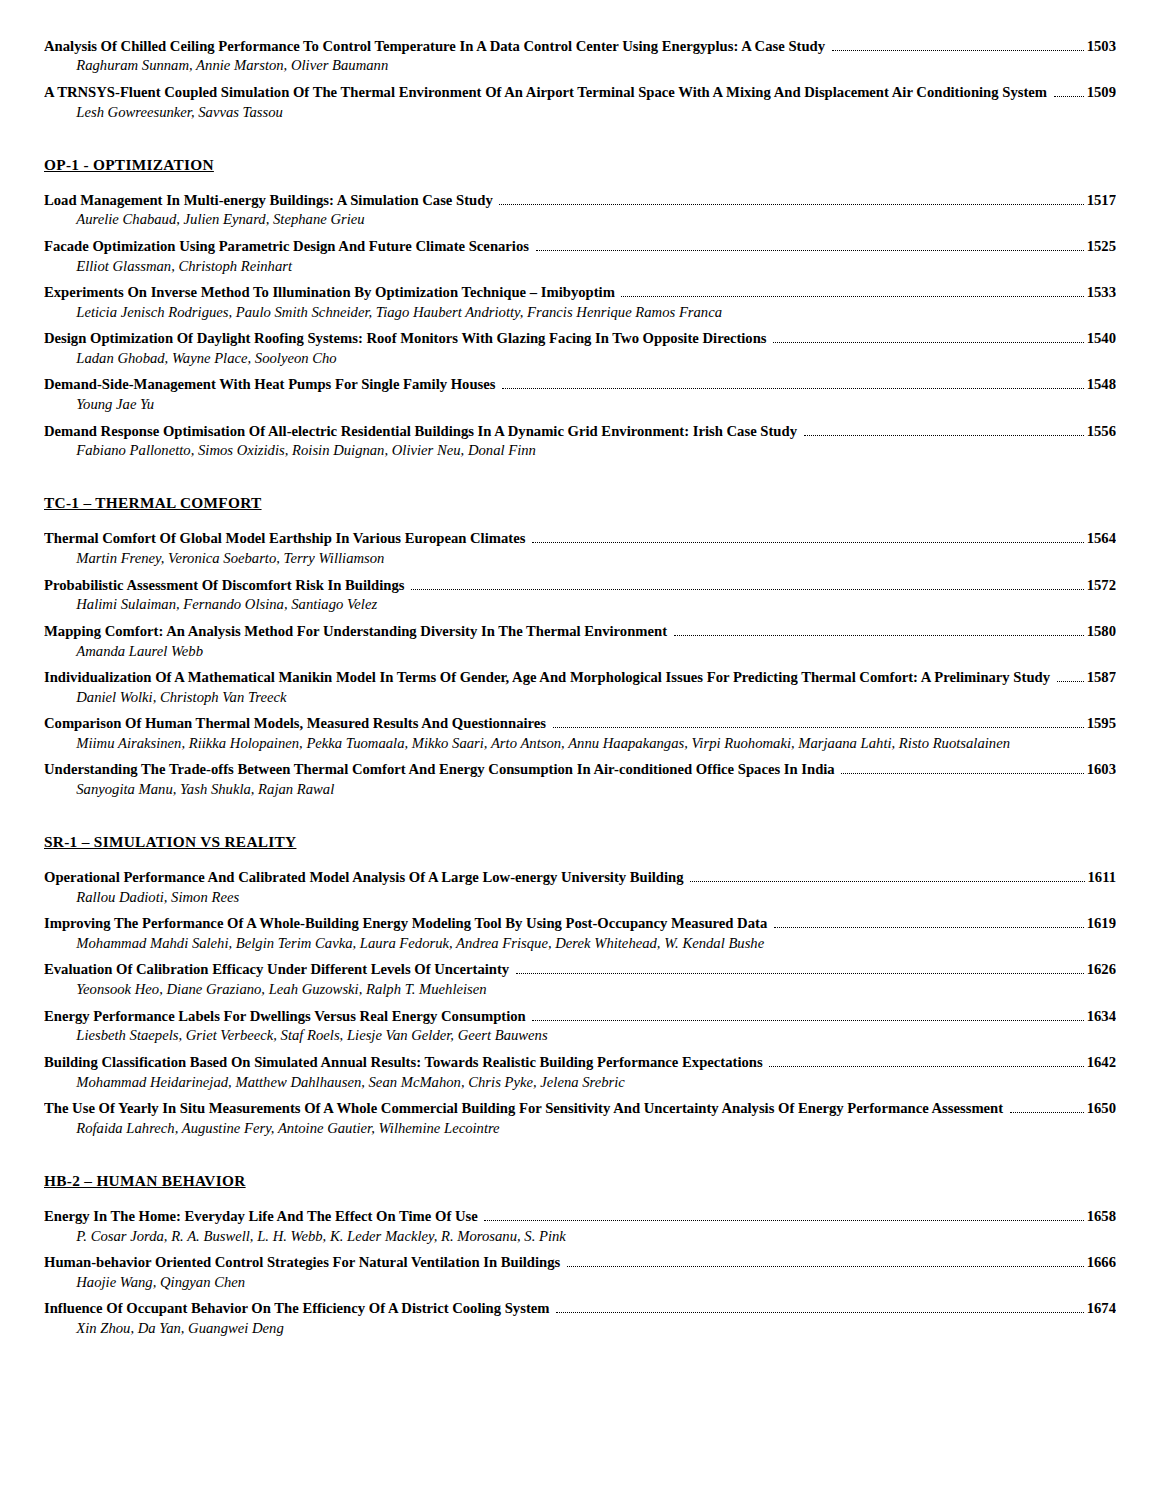Analysis Of Chilled Ceiling Performance To Control Temperature In A Data Control Center Using Energyplus: A Case Study 1503 Raghuram Sunnam, Annie Marston, Oliver Baumann
A TRNSYS-Fluent Coupled Simulation Of The Thermal Environment Of An Airport Terminal Space With A Mixing And Displacement Air Conditioning System 1509 Lesh Gowreesunker, Savvas Tassou
OP-1 - OPTIMIZATION
Load Management In Multi-energy Buildings: A Simulation Case Study 1517 Aurelie Chabaud, Julien Eynard, Stephane Grieu
Facade Optimization Using Parametric Design And Future Climate Scenarios 1525 Elliot Glassman, Christoph Reinhart
Experiments On Inverse Method To Illumination By Optimization Technique – Imibyoptim 1533 Leticia Jenisch Rodrigues, Paulo Smith Schneider, Tiago Haubert Andriotty, Francis Henrique Ramos Franca
Design Optimization Of Daylight Roofing Systems: Roof Monitors With Glazing Facing In Two Opposite Directions 1540 Ladan Ghobad, Wayne Place, Soolyeon Cho
Demand-Side-Management With Heat Pumps For Single Family Houses 1548 Young Jae Yu
Demand Response Optimisation Of All-electric Residential Buildings In A Dynamic Grid Environment: Irish Case Study 1556 Fabiano Pallonetto, Simos Oxizidis, Roisin Duignan, Olivier Neu, Donal Finn
TC-1 – THERMAL COMFORT
Thermal Comfort Of Global Model Earthship In Various European Climates 1564 Martin Freney, Veronica Soebarto, Terry Williamson
Probabilistic Assessment Of Discomfort Risk In Buildings 1572 Halimi Sulaiman, Fernando Olsina, Santiago Velez
Mapping Comfort: An Analysis Method For Understanding Diversity In The Thermal Environment 1580 Amanda Laurel Webb
Individualization Of A Mathematical Manikin Model In Terms Of Gender, Age And Morphological Issues For Predicting Thermal Comfort: A Preliminary Study 1587 Daniel Wolki, Christoph Van Treeck
Comparison Of Human Thermal Models, Measured Results And Questionnaires 1595 Miimu Airaksinen, Riikka Holopainen, Pekka Tuomaala, Mikko Saari, Arto Antson, Annu Haapakangas, Virpi Ruohomaki, Marjaana Lahti, Risto Ruotsalainen
Understanding The Trade-offs Between Thermal Comfort And Energy Consumption In Air-conditioned Office Spaces In India 1603 Sanyogita Manu, Yash Shukla, Rajan Rawal
SR-1 – SIMULATION VS REALITY
Operational Performance And Calibrated Model Analysis Of A Large Low-energy University Building 1611 Rallou Dadioti, Simon Rees
Improving The Performance Of A Whole-Building Energy Modeling Tool By Using Post-Occupancy Measured Data 1619 Mohammad Mahdi Salehi, Belgin Terim Cavka, Laura Fedoruk, Andrea Frisque, Derek Whitehead, W. Kendal Bushe
Evaluation Of Calibration Efficacy Under Different Levels Of Uncertainty 1626 Yeonsook Heo, Diane Graziano, Leah Guzowski, Ralph T. Muehleisen
Energy Performance Labels For Dwellings Versus Real Energy Consumption 1634 Liesbeth Staepels, Griet Verbeeck, Staf Roels, Liesje Van Gelder, Geert Bauwens
Building Classification Based On Simulated Annual Results: Towards Realistic Building Performance Expectations 1642 Mohammad Heidarinejad, Matthew Dahlhausen, Sean McMahon, Chris Pyke, Jelena Srebric
The Use Of Yearly In Situ Measurements Of A Whole Commercial Building For Sensitivity And Uncertainty Analysis Of Energy Performance Assessment 1650 Rofaida Lahrech, Augustine Fery, Antoine Gautier, Wilhemine Lecointre
HB-2 – HUMAN BEHAVIOR
Energy In The Home: Everyday Life And The Effect On Time Of Use 1658 P. Cosar Jorda, R. A. Buswell, L. H. Webb, K. Leder Mackley, R. Morosanu, S. Pink
Human-behavior Oriented Control Strategies For Natural Ventilation In Buildings 1666 Haojie Wang, Qingyan Chen
Influence Of Occupant Behavior On The Efficiency Of A District Cooling System 1674 Xin Zhou, Da Yan, Guangwei Deng